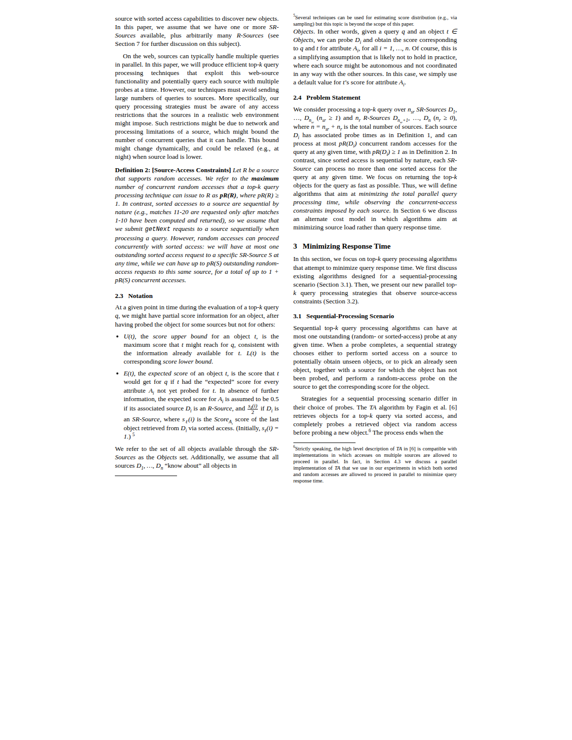source with sorted access capabilities to discover new objects. In this paper, we assume that we have one or more SR-Sources available, plus arbitrarily many R-Sources (see Section 7 for further discussion on this subject).
On the web, sources can typically handle multiple queries in parallel. In this paper, we will produce efficient top-k query processing techniques that exploit this web-source functionality and potentially query each source with multiple probes at a time. However, our techniques must avoid sending large numbers of queries to sources. More specifically, our query processing strategies must be aware of any access restrictions that the sources in a realistic web environment might impose. Such restrictions might be due to network and processing limitations of a source, which might bound the number of concurrent queries that it can handle. This bound might change dynamically, and could be relaxed (e.g., at night) when source load is lower.
Definition 2: [Source-Access Constraints] Let R be a source that supports random accesses. We refer to the maximum number of concurrent random accesses that a top-k query processing technique can issue to R as pR(R), where pR(R) ≥ 1. In contrast, sorted accesses to a source are sequential by nature (e.g., matches 11-20 are requested only after matches 1-10 have been computed and returned), so we assume that we submit getNext requests to a source sequentially when processing a query. However, random accesses can proceed concurrently with sorted access: we will have at most one outstanding sorted access request to a specific SR-Source S at any time, while we can have up to pR(S) outstanding random-access requests to this same source, for a total of up to 1 + pR(S) concurrent accesses.
2.3 Notation
At a given point in time during the evaluation of a top-k query q, we might have partial score information for an object, after having probed the object for some sources but not for others:
U(t), the score upper bound for an object t, is the maximum score that t might reach for q, consistent with the information already available for t. L(t) is the corresponding score lower bound.
E(t), the expected score of an object t, is the score that t would get for q if t had the “expected” score for every attribute Ai not yet probed for t. In absence of further information, the expected score for Ai is assumed to be 0.5 if its associated source Di is an R-Source, and sℓ(i) 2 if Di is an SR-Source, where sℓ(i) is the ScoreAi score of the last object retrieved from Di via sorted access. (Initially, sℓ(i) = 1.) 5
We refer to the set of all objects available through the SR-Sources as the Objects set. Additionally, we assume that all sources D1, …, Dn “know about” all objects in
5Several techniques can be used for estimating score distribution (e.g., via sampling) but this topic is beyond the scope of this paper.
Objects. In other words, given a query q and an object t ∈ Objects, we can probe Di and obtain the score corresponding to q and t for attribute Ai, for all i = 1, …, n. Of course, this is a simplifying assumption that is likely not to hold in practice, where each source might be autonomous and not coordinated in any way with the other sources. In this case, we simply use a default value for t’s score for attribute Ai.
2.4 Problem Statement
We consider processing a top-k query over nsr SR-Sources D1, …, Dnsr (nsr ≥ 1) and nr R-Sources Dnsr+1, …, Dn (nr ≥ 0), where n = nsr + nr is the total number of sources. Each source Di has associated probe times as in Definition 1, and can process at most pR(Di) concurrent random accesses for the query at any given time, with pR(Di) ≥ 1 as in Definition 2. In contrast, since sorted access is sequential by nature, each SR-Source can process no more than one sorted access for the query at any given time. We focus on returning the top-k objects for the query as fast as possible. Thus, we will define algorithms that aim at minimizing the total parallel query processing time, while observing the concurrent-access constraints imposed by each source. In Section 6 we discuss an alternate cost model in which algorithms aim at minimizing source load rather than query response time.
3 Minimizing Response Time
In this section, we focus on top-k query processing algorithms that attempt to minimize query response time. We first discuss existing algorithms designed for a sequential-processing scenario (Section 3.1). Then, we present our new parallel top-k query processing strategies that observe source-access constraints (Section 3.2).
3.1 Sequential-Processing Scenario
Sequential top-k query processing algorithms can have at most one outstanding (random- or sorted-access) probe at any given time. When a probe completes, a sequential strategy chooses either to perform sorted access on a source to potentially obtain unseen objects, or to pick an already seen object, together with a source for which the object has not been probed, and perform a random-access probe on the source to get the corresponding score for the object.
Strategies for a sequential processing scenario differ in their choice of probes. The TA algorithm by Fagin et al. [6] retrieves objects for a top-k query via sorted access, and completely probes a retrieved object via random access before probing a new object.6 The process ends when the
6Strictly speaking, the high level description of TA in [6] is compatible with implementations in which accesses on multiple sources are allowed to proceed in parallel. In fact, in Section 4.3 we discuss a parallel implementation of TA that we use in our experiments in which both sorted and random accesses are allowed to proceed in parallel to minimize query response time.